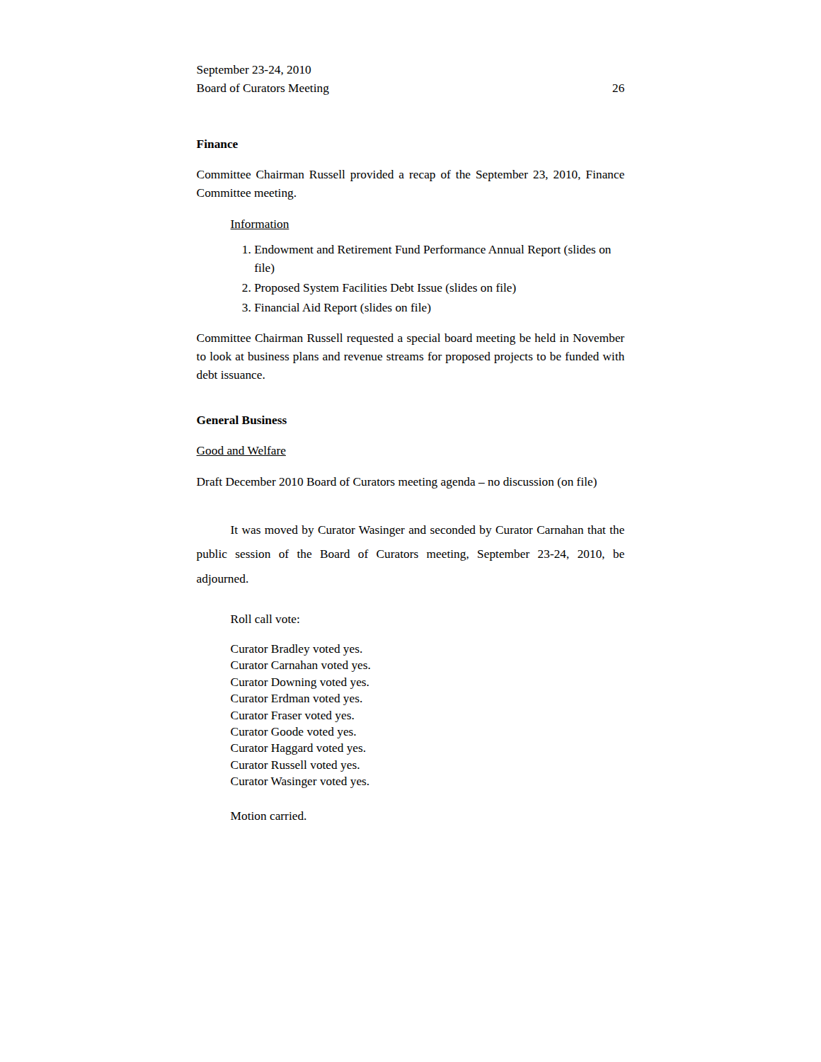September 23-24, 2010
Board of Curators Meeting
26
Finance
Committee Chairman Russell provided a recap of the September 23, 2010, Finance Committee meeting.
Information
Endowment and Retirement Fund Performance Annual Report (slides on file)
Proposed System Facilities Debt Issue (slides on file)
Financial Aid Report (slides on file)
Committee Chairman Russell requested a special board meeting be held in November to look at business plans and revenue streams for proposed projects to be funded with debt issuance.
General Business
Good and Welfare
Draft December 2010 Board of Curators meeting agenda – no discussion (on file)
It was moved by Curator Wasinger and seconded by Curator Carnahan that the public session of the Board of Curators meeting, September 23-24, 2010, be adjourned.
Roll call vote:
Curator Bradley voted yes.
Curator Carnahan voted yes.
Curator Downing voted yes.
Curator Erdman voted yes.
Curator Fraser voted yes.
Curator Goode voted yes.
Curator Haggard voted yes.
Curator Russell voted yes.
Curator Wasinger voted yes.
Motion carried.